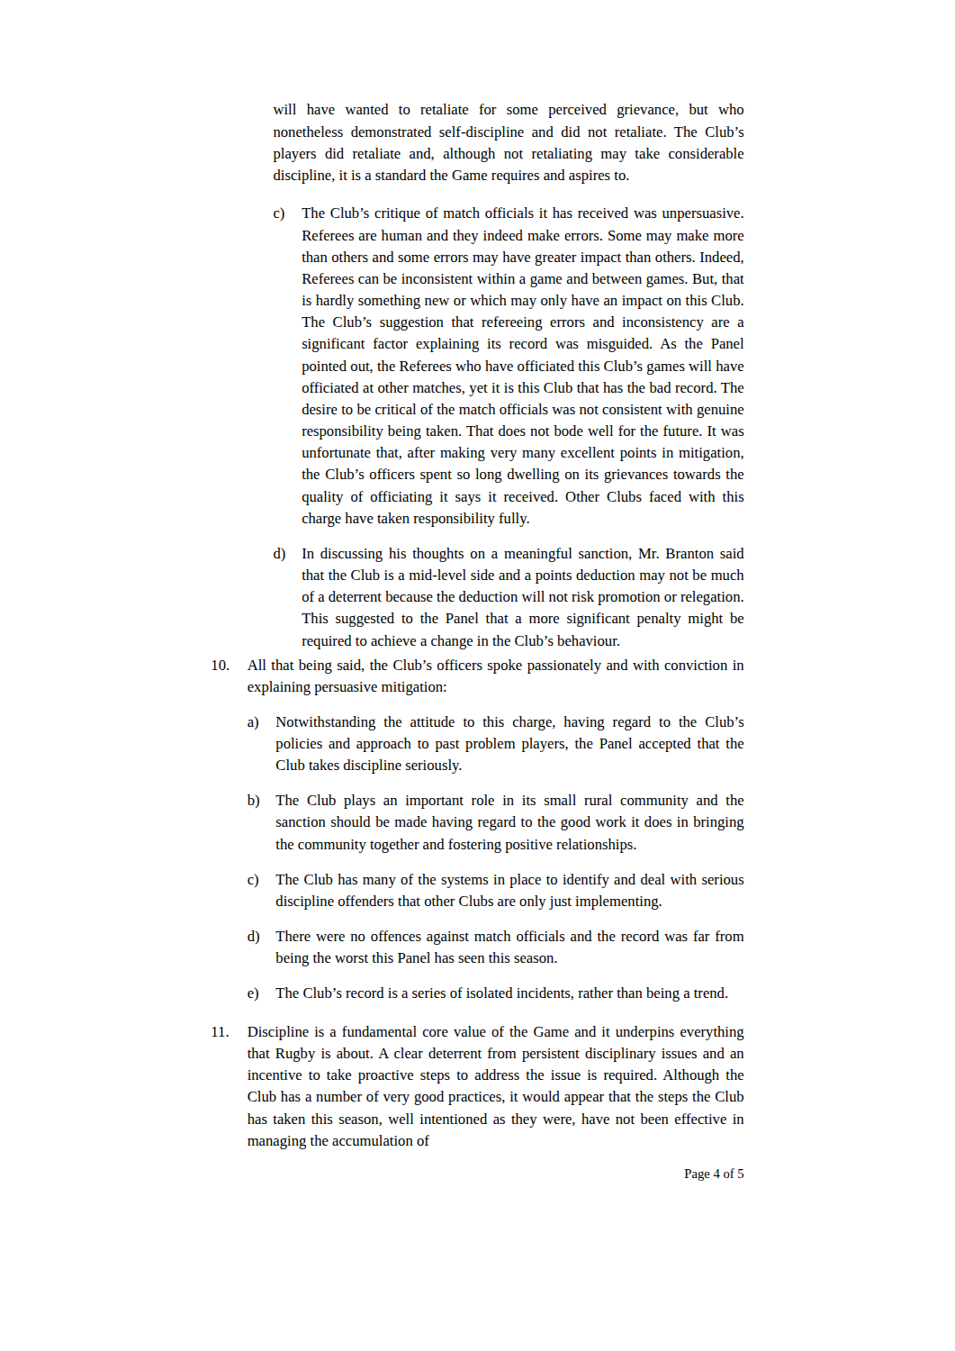will have wanted to retaliate for some perceived grievance, but who nonetheless demonstrated self-discipline and did not retaliate. The Club’s players did retaliate and, although not retaliating may take considerable discipline, it is a standard the Game requires and aspires to.
c)
The Club’s critique of match officials it has received was unpersuasive. Referees are human and they indeed make errors. Some may make more than others and some errors may have greater impact than others. Indeed, Referees can be inconsistent within a game and between games. But, that is hardly something new or which may only have an impact on this Club. The Club’s suggestion that refereeing errors and inconsistency are a significant factor explaining its record was misguided. As the Panel pointed out, the Referees who have officiated this Club’s games will have officiated at other matches, yet it is this Club that has the bad record. The desire to be critical of the match officials was not consistent with genuine responsibility being taken. That does not bode well for the future. It was unfortunate that, after making very many excellent points in mitigation, the Club’s officers spent so long dwelling on its grievances towards the quality of officiating it says it received. Other Clubs faced with this charge have taken responsibility fully.
d)
In discussing his thoughts on a meaningful sanction, Mr. Branton said that the Club is a mid-level side and a points deduction may not be much of a deterrent because the deduction will not risk promotion or relegation. This suggested to the Panel that a more significant penalty might be required to achieve a change in the Club’s behaviour.
10.
All that being said, the Club’s officers spoke passionately and with conviction in explaining persuasive mitigation:
a)
Notwithstanding the attitude to this charge, having regard to the Club’s policies and approach to past problem players, the Panel accepted that the Club takes discipline seriously.
b)
The Club plays an important role in its small rural community and the sanction should be made having regard to the good work it does in bringing the community together and fostering positive relationships.
c)
The Club has many of the systems in place to identify and deal with serious discipline offenders that other Clubs are only just implementing.
d)
There were no offences against match officials and the record was far from being the worst this Panel has seen this season.
e)
The Club’s record is a series of isolated incidents, rather than being a trend.
11.
Discipline is a fundamental core value of the Game and it underpins everything that Rugby is about. A clear deterrent from persistent disciplinary issues and an incentive to take proactive steps to address the issue is required. Although the Club has a number of very good practices, it would appear that the steps the Club has taken this season, well intentioned as they were, have not been effective in managing the accumulation of
Page 4 of 5